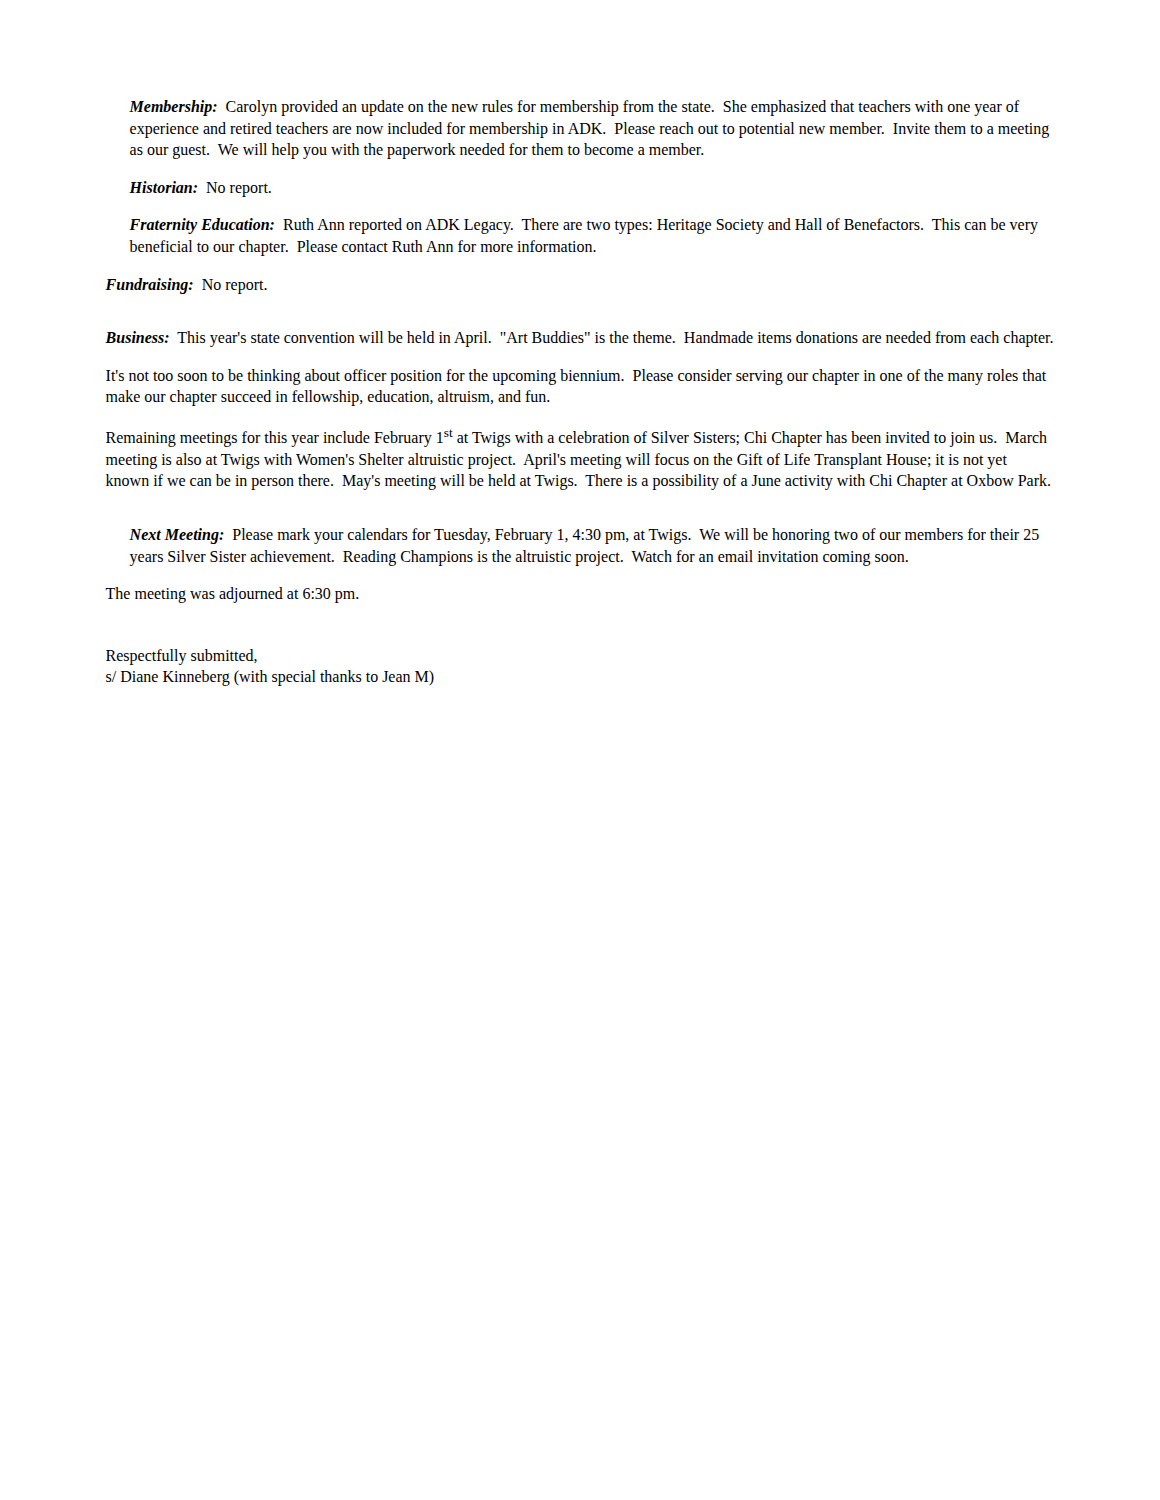Membership: Carolyn provided an update on the new rules for membership from the state. She emphasized that teachers with one year of experience and retired teachers are now included for membership in ADK. Please reach out to potential new member. Invite them to a meeting as our guest. We will help you with the paperwork needed for them to become a member.
Historian: No report.
Fraternity Education: Ruth Ann reported on ADK Legacy. There are two types: Heritage Society and Hall of Benefactors. This can be very beneficial to our chapter. Please contact Ruth Ann for more information.
Fundraising: No report.
Business: This year's state convention will be held in April. "Art Buddies" is the theme. Handmade items donations are needed from each chapter.
It's not too soon to be thinking about officer position for the upcoming biennium. Please consider serving our chapter in one of the many roles that make our chapter succeed in fellowship, education, altruism, and fun.
Remaining meetings for this year include February 1st at Twigs with a celebration of Silver Sisters; Chi Chapter has been invited to join us. March meeting is also at Twigs with Women's Shelter altruistic project. April's meeting will focus on the Gift of Life Transplant House; it is not yet known if we can be in person there. May's meeting will be held at Twigs. There is a possibility of a June activity with Chi Chapter at Oxbow Park.
Next Meeting: Please mark your calendars for Tuesday, February 1, 4:30 pm, at Twigs. We will be honoring two of our members for their 25 years Silver Sister achievement. Reading Champions is the altruistic project. Watch for an email invitation coming soon.
The meeting was adjourned at 6:30 pm.
Respectfully submitted,
s/ Diane Kinneberg (with special thanks to Jean M)